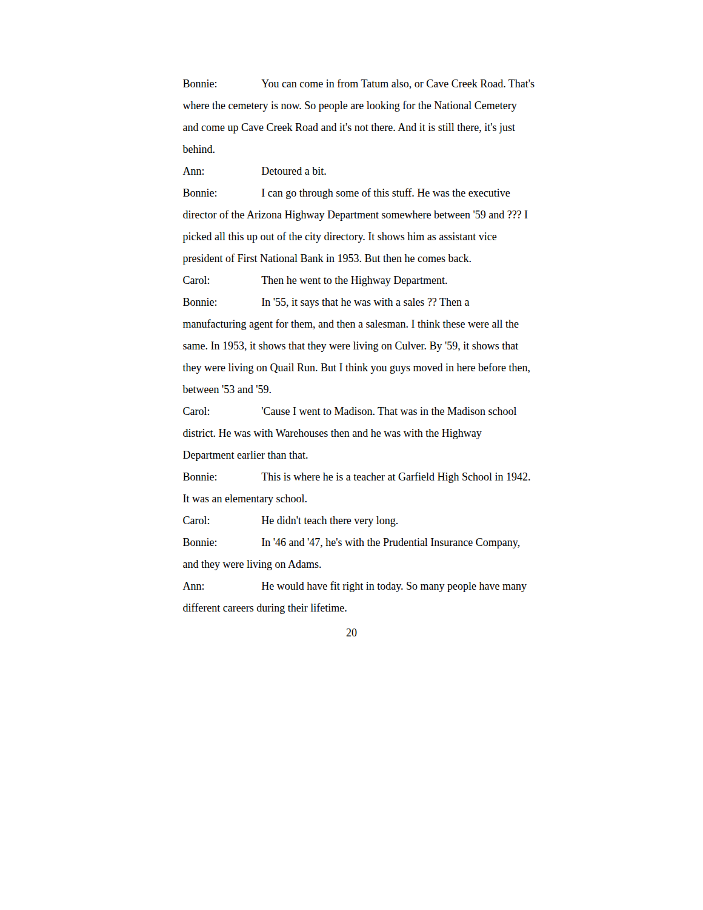Bonnie: You can come in from Tatum also, or Cave Creek Road. That's where the cemetery is now. So people are looking for the National Cemetery and come up Cave Creek Road and it's not there. And it is still there, it's just behind.
Ann: Detoured a bit.
Bonnie: I can go through some of this stuff. He was the executive director of the Arizona Highway Department somewhere between '59 and ??? I picked all this up out of the city directory. It shows him as assistant vice president of First National Bank in 1953. But then he comes back.
Carol: Then he went to the Highway Department.
Bonnie: In '55, it says that he was with a sales ?? Then a manufacturing agent for them, and then a salesman. I think these were all the same. In 1953, it shows that they were living on Culver. By '59, it shows that they were living on Quail Run. But I think you guys moved in here before then, between '53 and '59.
Carol:'Cause I went to Madison. That was in the Madison school district. He was with Warehouses then and he was with the Highway Department earlier than that.
Bonnie: This is where he is a teacher at Garfield High School in 1942. It was an elementary school.
Carol: He didn't teach there very long.
Bonnie: In '46 and '47, he's with the Prudential Insurance Company, and they were living on Adams.
Ann: He would have fit right in today. So many people have many different careers during their lifetime.
20